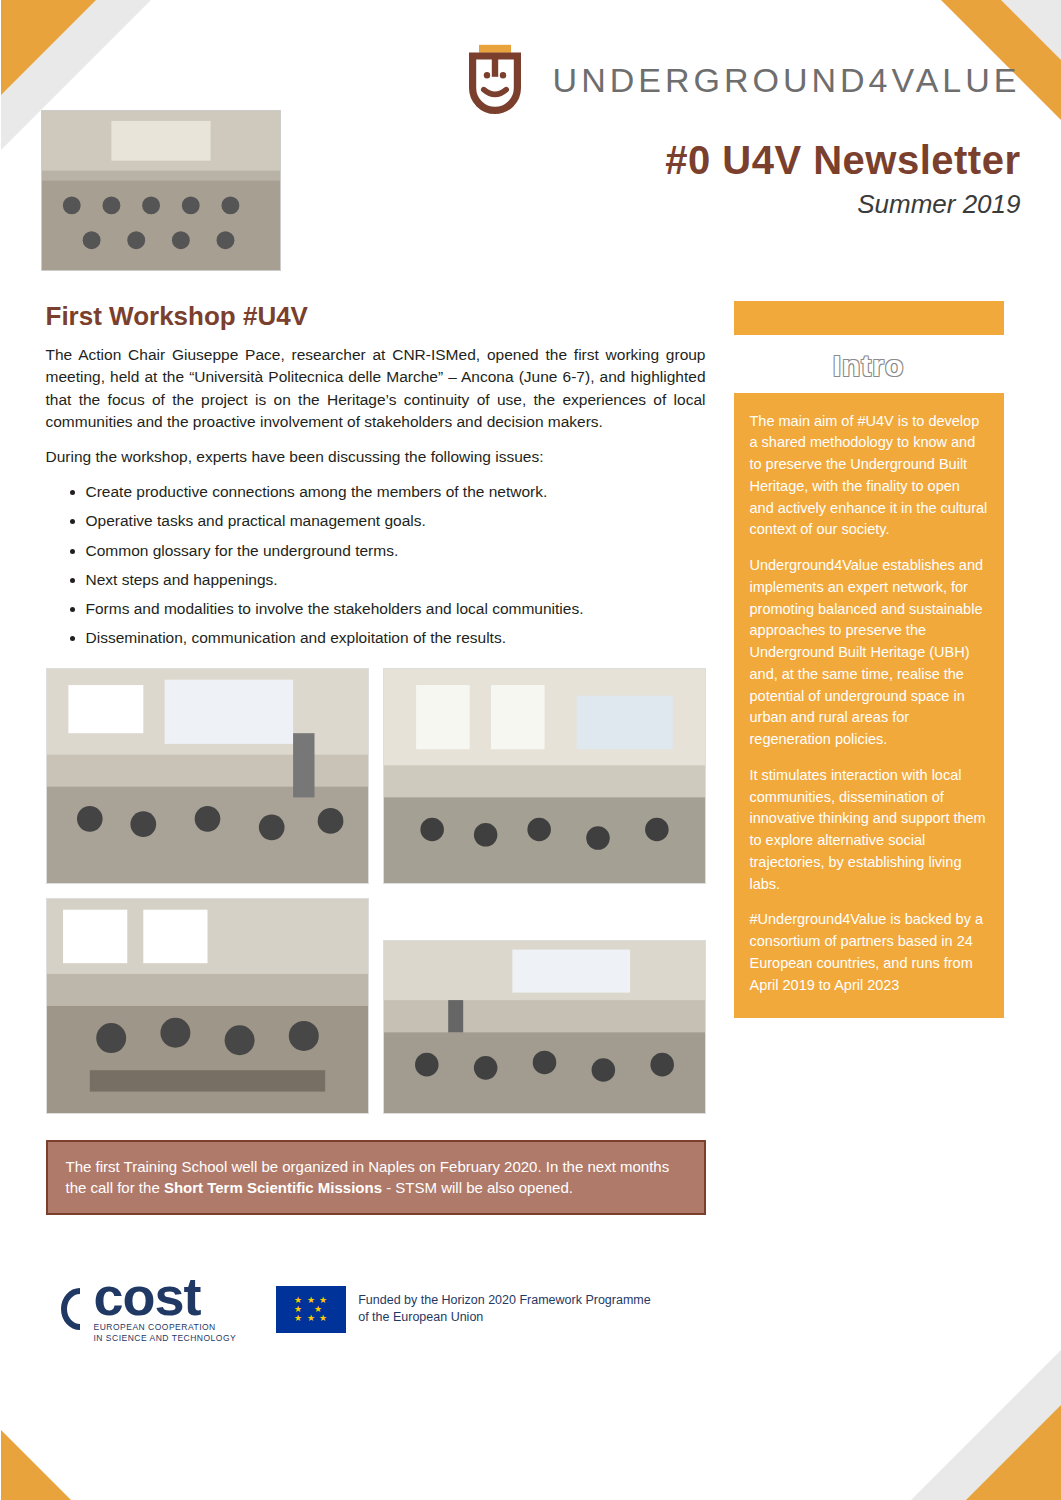UNDERGROUND4VALUE
#0 U4V Newsletter
Summer 2019
First Workshop #U4V
The Action Chair Giuseppe Pace, researcher at CNR-ISMed, opened the first working group meeting, held at the “Università Politecnica delle Marche” – Ancona (June 6-7), and highlighted that the focus of the project is on the Heritage’s continuity of use, the experiences of local communities and the proactive involvement of stakeholders and decision makers.
During the workshop, experts have been discussing the following issues:
Create productive connections among the members of the network.
Operative tasks and practical management goals.
Common glossary for the underground terms.
Next steps and happenings.
Forms and modalities to involve the stakeholders and local communities.
Dissemination, communication and exploitation of the results.
Intro
The main aim of #U4V is to develop a shared methodology to know and to preserve the Underground Built Heritage, with the finality to open and actively enhance it in the cultural context of our society.
Underground4Value establishes and implements an expert network, for promoting balanced and sustainable approaches to preserve the Underground Built Heritage (UBH) and, at the same time, realise the potential of underground space in urban and rural areas for regeneration policies.
It stimulates interaction with local communities, dissemination of innovative thinking and support them to explore alternative social trajectories, by establishing living labs.
#Underground4Value is backed by a consortium of partners based in 24 European countries, and runs from April 2019 to April 2023
The first Training School well be organized in Naples on February 2020. In the next months the call for the Short Term Scientific Missions - STSM will be also opened.
cost
EUROPEAN COOPERATION
IN SCIENCE AND TECHNOLOGY
★ ★ ★
★ ★
★ ★ ★
Funded by the Horizon 2020 Framework Programme
of the European Union